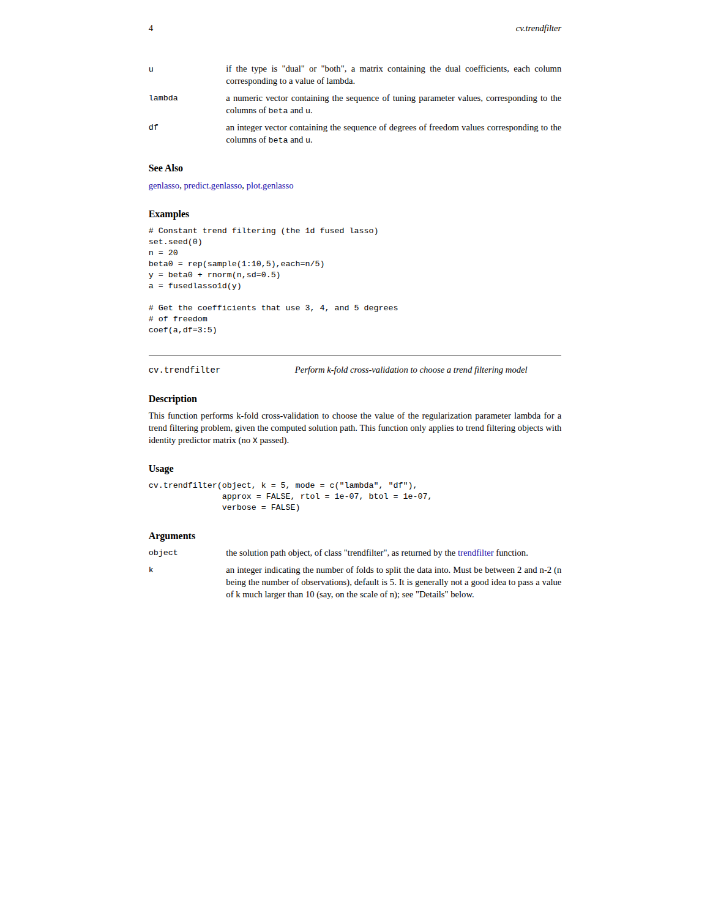4 cv.trendfilter
u
if the type is "dual" or "both", a matrix containing the dual coefficients, each column corresponding to a value of lambda.
lambda
a numeric vector containing the sequence of tuning parameter values, corresponding to the columns of beta and u.
df
an integer vector containing the sequence of degrees of freedom values corresponding to the columns of beta and u.
See Also
genlasso, predict.genlasso, plot.genlasso
Examples
# Constant trend filtering (the 1d fused lasso)
set.seed(0)
n = 20
beta0 = rep(sample(1:10,5),each=n/5)
y = beta0 + rnorm(n,sd=0.5)
a = fusedlasso1d(y)

# Get the coefficients that use 3, 4, and 5 degrees
# of freedom
coef(a,df=3:5)
cv.trendfilter Perform k-fold cross-validation to choose a trend filtering model
Description
This function performs k-fold cross-validation to choose the value of the regularization parameter lambda for a trend filtering problem, given the computed solution path. This function only applies to trend filtering objects with identity predictor matrix (no X passed).
Usage
cv.trendfilter(object, k = 5, mode = c("lambda", "df"),
               approx = FALSE, rtol = 1e-07, btol = 1e-07,
               verbose = FALSE)
Arguments
object
the solution path object, of class "trendfilter", as returned by the trendfilter function.
k
an integer indicating the number of folds to split the data into. Must be between 2 and n-2 (n being the number of observations), default is 5. It is generally not a good idea to pass a value of k much larger than 10 (say, on the scale of n); see "Details" below.